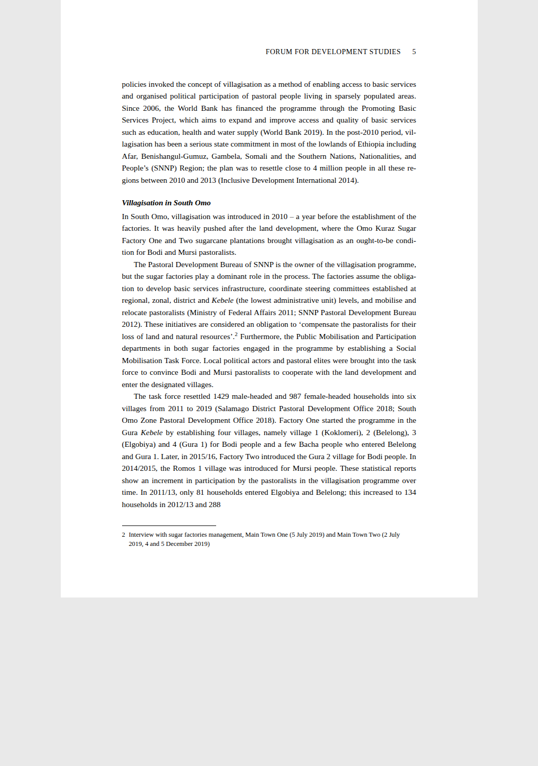Forum for Development Studies 5
policies invoked the concept of villagisation as a method of enabling access to basic services and organised political participation of pastoral people living in sparsely populated areas. Since 2006, the World Bank has financed the programme through the Promoting Basic Services Project, which aims to expand and improve access and quality of basic services such as education, health and water supply (World Bank 2019). In the post-2010 period, villagisation has been a serious state commitment in most of the lowlands of Ethiopia including Afar, Benishangul-Gumuz, Gambela, Somali and the Southern Nations, Nationalities, and People’s (SNNP) Region; the plan was to resettle close to 4 million people in all these regions between 2010 and 2013 (Inclusive Development International 2014).
Villagisation in South Omo
In South Omo, villagisation was introduced in 2010 – a year before the establishment of the factories. It was heavily pushed after the land development, where the Omo Kuraz Sugar Factory One and Two sugarcane plantations brought villagisation as an ought-to-be condition for Bodi and Mursi pastoralists.
The Pastoral Development Bureau of SNNP is the owner of the villagisation programme, but the sugar factories play a dominant role in the process. The factories assume the obligation to develop basic services infrastructure, coordinate steering committees established at regional, zonal, district and Kebele (the lowest administrative unit) levels, and mobilise and relocate pastoralists (Ministry of Federal Affairs 2011; SNNP Pastoral Development Bureau 2012). These initiatives are considered an obligation to ‘compensate the pastoralists for their loss of land and natural resources’.2 Furthermore, the Public Mobilisation and Participation departments in both sugar factories engaged in the programme by establishing a Social Mobilisation Task Force. Local political actors and pastoral elites were brought into the task force to convince Bodi and Mursi pastoralists to cooperate with the land development and enter the designated villages.
The task force resettled 1429 male-headed and 987 female-headed households into six villages from 2011 to 2019 (Salamago District Pastoral Development Office 2018; South Omo Zone Pastoral Development Office 2018). Factory One started the programme in the Gura Kebele by establishing four villages, namely village 1 (Koklomeri), 2 (Belelong), 3 (Elgobiya) and 4 (Gura 1) for Bodi people and a few Bacha people who entered Belelong and Gura 1. Later, in 2015/16, Factory Two introduced the Gura 2 village for Bodi people. In 2014/2015, the Romos 1 village was introduced for Mursi people. These statistical reports show an increment in participation by the pastoralists in the villagisation programme over time. In 2011/13, only 81 households entered Elgobiya and Belelong; this increased to 134 households in 2012/13 and 288
2 Interview with sugar factories management, Main Town One (5 July 2019) and Main Town Two (2 July 2019, 4 and 5 December 2019)